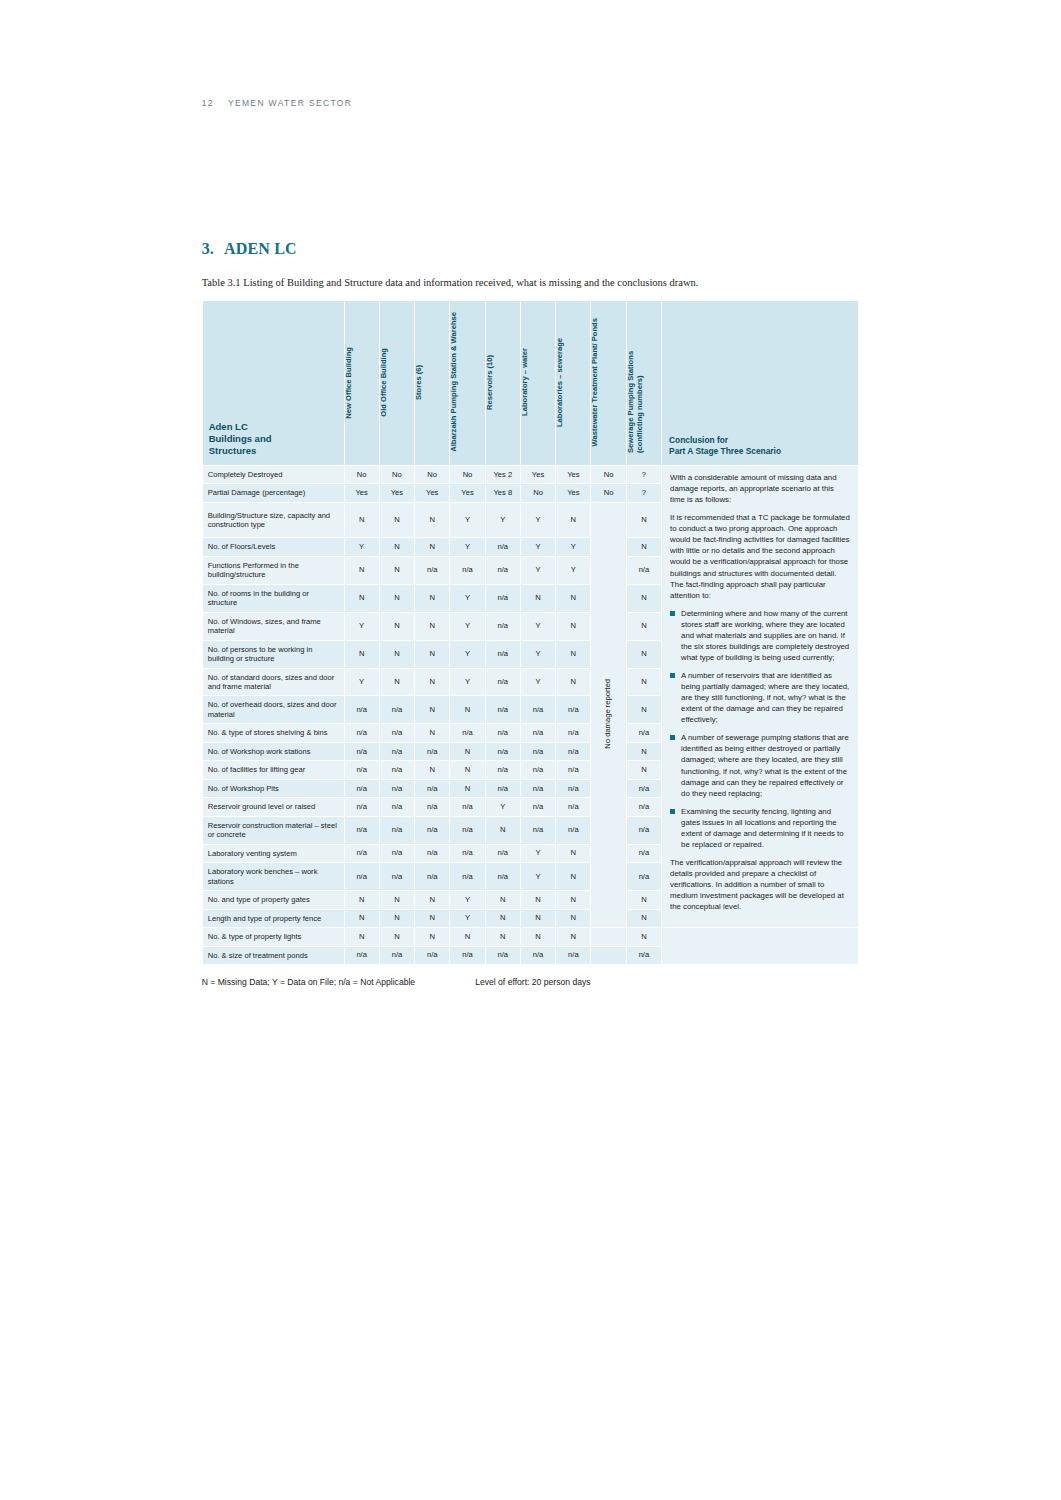12 Yemen Water Sector
3. ADEN LC
Table 3.1 Listing of Building and Structure data and information received, what is missing and the conclusions drawn.
| Aden LC Buildings and Structures | New Office Building | Old Office Building | Stores (6) | Albarzakh Pumping Station & Warehse | Reservoirs (10) | Laboratory – water | Laboratories – sewerage | Wastewater Treatment Plant/ Ponds | Sewerage Pumping Stations (conflicting numbers) | Conclusion for Part A Stage Three Scenario |
| --- | --- | --- | --- | --- | --- | --- | --- | --- | --- | --- |
| Completely Destroyed | No | No | No | No | Yes 2 | Yes | Yes | No | ? | With a considerable amount of missing data and damage reports, an appropriate scenario at this time is as follows: It is recommended that a TC package be formulated to conduct a two prong approach. One approach would be fact-finding activities for damaged facilities with little or no details and the second approach would be a verification/appraisal approach for those buildings and structures with documented detail. The fact-finding approach shall pay particular attention to: Determining where and how many of the current stores staff are working, where they are located and what materials and supplies are on hand. If the six stores buildings are completely destroyed what type of building is being used currently; A number of reservoirs that are identified as being partially damaged; where are they located, are they still functioning, if not, why? what is the extent of the damage and can they be repaired effectively; A number of sewerage pumping stations that are identified as being either destroyed or partially damaged; where are they located, are they still functioning, if not, why? what is the extent of the damage and can they be repaired effectively or do they need replacing; Examining the security fencing, lighting and gates issues in all locations and reporting the extent of damage and determining if it needs to be replaced or repaired. The verification/appraisal approach will review the details provided and prepare a checklist of verifications. In addition a number of small to medium investment packages will be developed at the conceptual level. |
| Partial Damage (percentage) | Yes | Yes | Yes | Yes | Yes 8 | No | Yes | No | ? |
| Building/Structure size, capacity and construction type | N | N | N | Y | Y | Y | N | No damage reported | N |
| No. of Floors/Levels | Y | N | N | Y | n/a | Y | Y | N |
| Functions Performed in the building/structure | N | N | n/a | n/a | n/a | Y | Y | n/a |
| No. of rooms in the building or structure | N | N | N | Y | n/a | N | N | N |
| No. of Windows, sizes, and frame material | Y | N | N | Y | n/a | Y | N | N |
| No. of persons to be working in building or structure | N | N | N | Y | n/a | Y | N | N |
| No. of standard doors, sizes and door and frame material | Y | N | N | Y | n/a | Y | N | N |
| No. of overhead doors, sizes and door material | n/a | n/a | N | N | n/a | n/a | n/a | N |
| No. & type of stores shelving & bins | n/a | n/a | N | n/a | n/a | n/a | n/a | n/a |
| No. of Workshop work stations | n/a | n/a | n/a | N | n/a | n/a | n/a | N |
| No. of facilities for lifting gear | n/a | n/a | N | N | n/a | n/a | n/a | N |
| No. of Workshop Pits | n/a | n/a | n/a | N | n/a | n/a | n/a | n/a |
| Reservoir ground level or raised | n/a | n/a | n/a | n/a | Y | n/a | n/a | n/a |
| Reservoir construction material – steel or concrete | n/a | n/a | n/a | n/a | N | n/a | n/a | n/a |
| Laboratory venting system | n/a | n/a | n/a | n/a | n/a | Y | N | n/a |
| Laboratory work benches – work stations | n/a | n/a | n/a | n/a | n/a | Y | N | n/a |
| No. and type of property gates | N | N | N | Y | N | N | N | N |
| Length and type of property fence | N | N | N | Y | N | N | N | N |
| No. & type of property lights | N | N | N | N | N | N | N | | N | |
| No. & size of treatment ponds | n/a | n/a | n/a | n/a | n/a | n/a | n/a | | n/a |
N = Missing Data; Y = Data on File; n/a = Not Applicable
Level of effort: 20 person days